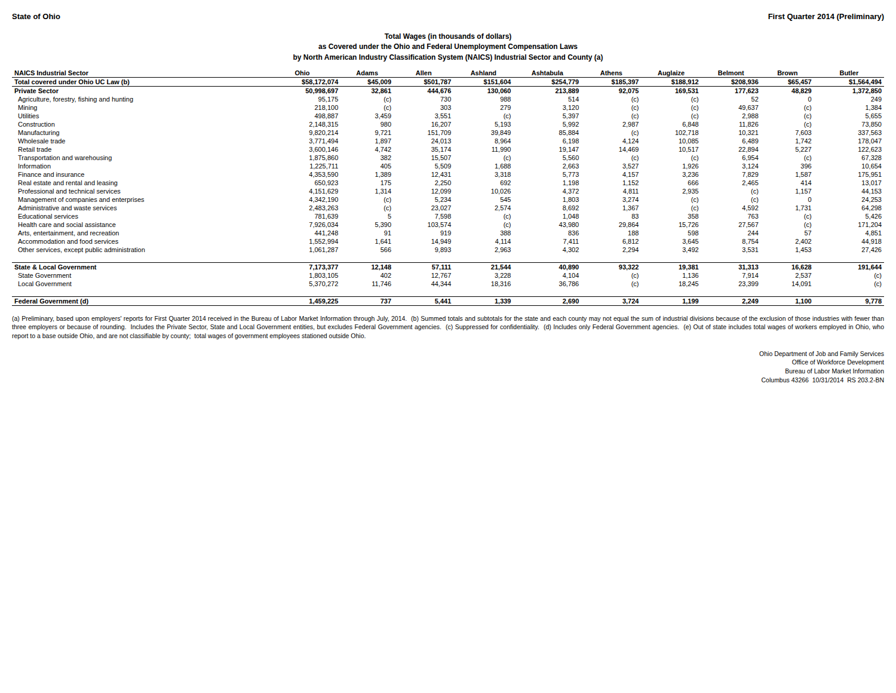State of Ohio First Quarter 2014 (Preliminary)
Total Wages (in thousands of dollars)
as Covered under the Ohio and Federal Unemployment Compensation Laws
by North American Industry Classification System (NAICS) Industrial Sector and County (a)
| NAICS Industrial Sector | Ohio | Adams | Allen | Ashland | Ashtabula | Athens | Auglaize | Belmont | Brown | Butler |
| --- | --- | --- | --- | --- | --- | --- | --- | --- | --- | --- |
| Total covered under Ohio UC Law (b) | $58,172,074 | $45,009 | $501,787 | $151,604 | $254,779 | $185,397 | $188,912 | $208,936 | $65,457 | $1,564,494 |
| Private Sector | 50,998,697 | 32,861 | 444,676 | 130,060 | 213,889 | 92,075 | 169,531 | 177,623 | 48,829 | 1,372,850 |
| Agriculture, forestry, fishing and hunting | 95,175 | (c) | 730 | 988 | 514 | (c) | (c) | 52 | 0 | 249 |
| Mining | 218,100 | (c) | 303 | 279 | 3,120 | (c) | (c) | 49,637 | (c) | 1,384 |
| Utilities | 498,887 | 3,459 | 3,551 | (c) | 5,397 | (c) | (c) | 2,988 | (c) | 5,655 |
| Construction | 2,148,315 | 980 | 16,207 | 5,193 | 5,992 | 2,987 | 6,848 | 11,826 | (c) | 73,850 |
| Manufacturing | 9,820,214 | 9,721 | 151,709 | 39,849 | 85,884 | (c) | 102,718 | 10,321 | 7,603 | 337,563 |
| Wholesale trade | 3,771,494 | 1,897 | 24,013 | 8,964 | 6,198 | 4,124 | 10,085 | 6,489 | 1,742 | 178,047 |
| Retail trade | 3,600,146 | 4,742 | 35,174 | 11,990 | 19,147 | 14,469 | 10,517 | 22,894 | 5,227 | 122,623 |
| Transportation and warehousing | 1,875,860 | 382 | 15,507 | (c) | 5,560 | (c) | (c) | 6,954 | (c) | 67,328 |
| Information | 1,225,711 | 405 | 5,509 | 1,688 | 2,663 | 3,527 | 1,926 | 3,124 | 396 | 10,654 |
| Finance and insurance | 4,353,590 | 1,389 | 12,431 | 3,318 | 5,773 | 4,157 | 3,236 | 7,829 | 1,587 | 175,951 |
| Real estate and rental and leasing | 650,923 | 175 | 2,250 | 692 | 1,198 | 1,152 | 666 | 2,465 | 414 | 13,017 |
| Professional and technical services | 4,151,629 | 1,314 | 12,099 | 10,026 | 4,372 | 4,811 | 2,935 | (c) | 1,157 | 44,153 |
| Management of companies and enterprises | 4,342,190 | (c) | 5,234 | 545 | 1,803 | 3,274 | (c) | (c) | 0 | 24,253 |
| Administrative and waste services | 2,483,263 | (c) | 23,027 | 2,574 | 8,692 | 1,367 | (c) | 4,592 | 1,731 | 64,298 |
| Educational services | 781,639 | 5 | 7,598 | (c) | 1,048 | 83 | 358 | 763 | (c) | 5,426 |
| Health care and social assistance | 7,926,034 | 5,390 | 103,574 | (c) | 43,980 | 29,864 | 15,726 | 27,567 | (c) | 171,204 |
| Arts, entertainment, and recreation | 441,248 | 91 | 919 | 388 | 836 | 188 | 598 | 244 | 57 | 4,851 |
| Accommodation and food services | 1,552,994 | 1,641 | 14,949 | 4,114 | 7,411 | 6,812 | 3,645 | 8,754 | 2,402 | 44,918 |
| Other services, except public administration | 1,061,287 | 566 | 9,893 | 2,963 | 4,302 | 2,294 | 3,492 | 3,531 | 1,453 | 27,426 |
| State & Local Government | 7,173,377 | 12,148 | 57,111 | 21,544 | 40,890 | 93,322 | 19,381 | 31,313 | 16,628 | 191,644 |
| State Government | 1,803,105 | 402 | 12,767 | 3,228 | 4,104 | (c) | 1,136 | 7,914 | 2,537 | (c) |
| Local Government | 5,370,272 | 11,746 | 44,344 | 18,316 | 36,786 | (c) | 18,245 | 23,399 | 14,091 | (c) |
| Federal Government (d) | 1,459,225 | 737 | 5,441 | 1,339 | 2,690 | 3,724 | 1,199 | 2,249 | 1,100 | 9,778 |
(a) Preliminary, based upon employers' reports for First Quarter 2014 received in the Bureau of Labor Market Information through July, 2014. (b) Summed totals and subtotals for the state and each county may not equal the sum of industrial divisions because of the exclusion of those industries with fewer than three employers or because of rounding. Includes the Private Sector, State and Local Government entities, but excludes Federal Government agencies. (c) Suppressed for confidentiality. (d) Includes only Federal Government agencies. (e) Out of state includes total wages of workers employed in Ohio, who report to a base outside Ohio, and are not classifiable by county; total wages of government employees stationed outside Ohio.
Ohio Department of Job and Family Services
Office of Workforce Development
Bureau of Labor Market Information
Columbus 43266 10/31/2014 RS 203.2-BN